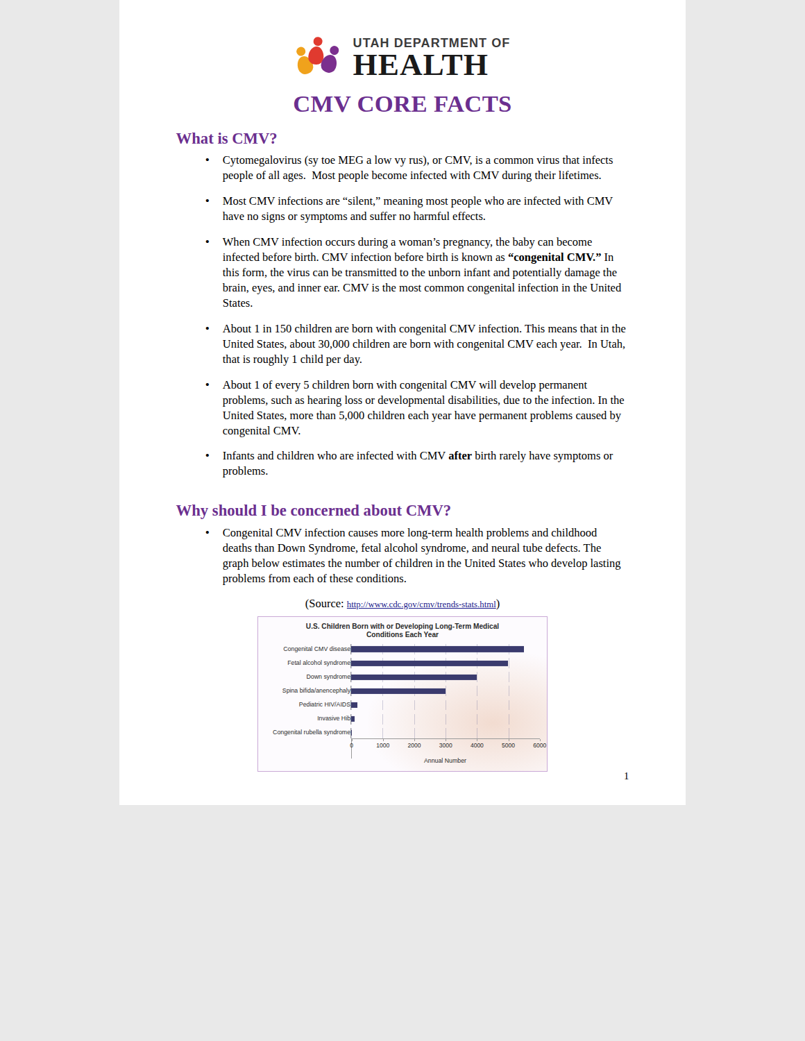UTAH DEPARTMENT OF
HEALTH
CMV CORE FACTS
What is CMV?
Cytomegalovirus (sy toe MEG a low vy rus), or CMV, is a common virus that infects people of all ages. Most people become infected with CMV during their lifetimes.
Most CMV infections are “silent,” meaning most people who are infected with CMV have no signs or symptoms and suffer no harmful effects.
When CMV infection occurs during a woman’s pregnancy, the baby can become infected before birth. CMV infection before birth is known as “congenital CMV.” In this form, the virus can be transmitted to the unborn infant and potentially damage the brain, eyes, and inner ear. CMV is the most common congenital infection in the United States.
About 1 in 150 children are born with congenital CMV infection. This means that in the United States, about 30,000 children are born with congenital CMV each year. In Utah, that is roughly 1 child per day.
About 1 of every 5 children born with congenital CMV will develop permanent problems, such as hearing loss or developmental disabilities, due to the infection. In the United States, more than 5,000 children each year have permanent problems caused by congenital CMV.
Infants and children who are infected with CMV after birth rarely have symptoms or problems.
Why should I be concerned about CMV?
Congenital CMV infection causes more long-term health problems and childhood deaths than Down Syndrome, fetal alcohol syndrome, and neural tube defects. The graph below estimates the number of children in the United States who develop lasting problems from each of these conditions.
(Source: http://www.cdc.gov/cmv/trends-stats.html)
U.S. Children Born with or Developing Long-Term Medical
Conditions Each Year
| Congenital CMV disease | |
| Fetal alcohol syndrome | |
| Down syndrome | |
| Spina bifida/anencephaly | |
| Pediatric HIV/AIDS | |
| Invasive Hib | |
| Congenital rubella syndrome | |
| | 0 1000 2000 3000 4000 5000 6000 |
Annual Number
1